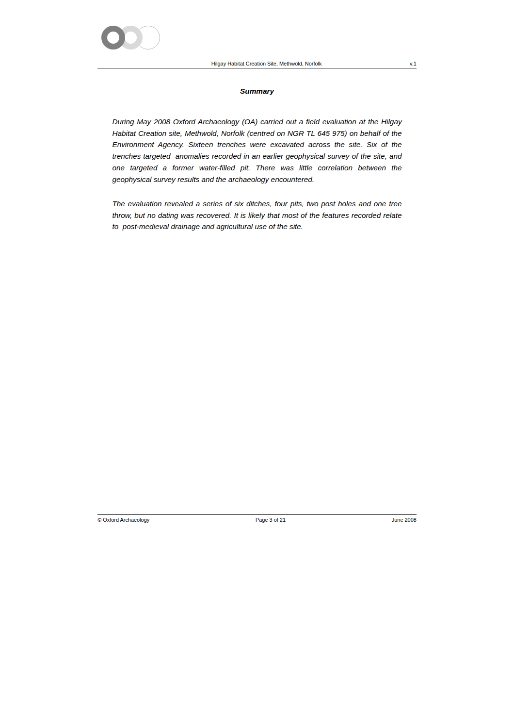Hilgay Habitat Creation Site, Methwold, Norfolk
v.1
Summary
During May 2008 Oxford Archaeology (OA) carried out a field evaluation at the Hilgay Habitat Creation site, Methwold, Norfolk (centred on NGR TL 645 975) on behalf of the Environment Agency. Sixteen trenches were excavated across the site. Six of the trenches targeted anomalies recorded in an earlier geophysical survey of the site, and one targeted a former water-filled pit. There was little correlation between the geophysical survey results and the archaeology encountered.
The evaluation revealed a series of six ditches, four pits, two post holes and one tree throw, but no dating was recovered. It is likely that most of the features recorded relate to post-medieval drainage and agricultural use of the site.
© Oxford Archaeology
Page 3 of 21
June 2008